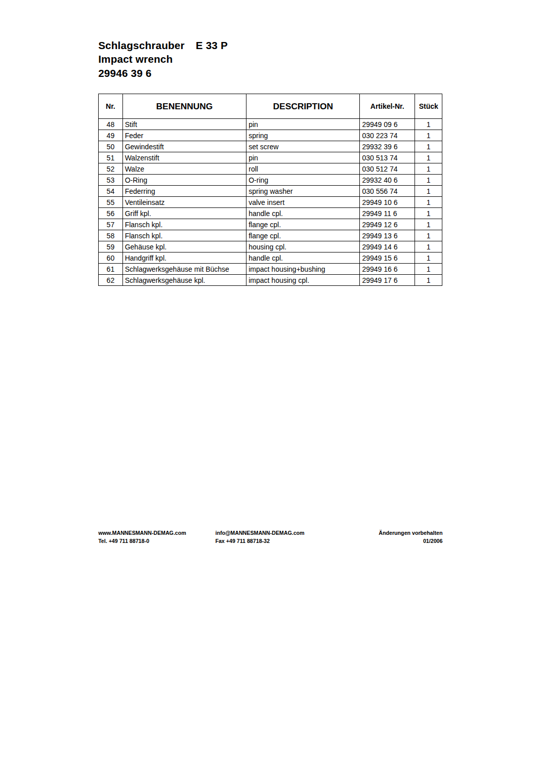SchlagschrauberE 33 P
Impact wrench
29946 39 6
| Nr. | BENENNUNG | DESCRIPTION | Artikel-Nr. | Stück |
| --- | --- | --- | --- | --- |
| 48 | Stift | pin | 29949 09 6 | 1 |
| 49 | Feder | spring | 030 223 74 | 1 |
| 50 | Gewindestift | set screw | 29932 39 6 | 1 |
| 51 | Walzenstift | pin | 030 513 74 | 1 |
| 52 | Walze | roll | 030 512 74 | 1 |
| 53 | O-Ring | O-ring | 29932 40 6 | 1 |
| 54 | Federring | spring washer | 030 556 74 | 1 |
| 55 | Ventileinsatz | valve insert | 29949 10 6 | 1 |
| 56 | Griff kpl. | handle cpl. | 29949 11 6 | 1 |
| 57 | Flansch kpl. | flange cpl. | 29949 12 6 | 1 |
| 58 | Flansch kpl. | flange cpl. | 29949 13 6 | 1 |
| 59 | Gehäuse kpl. | housing cpl. | 29949 14 6 | 1 |
| 60 | Handgriff kpl. | handle cpl. | 29949 15 6 | 1 |
| 61 | Schlagwerksgehäuse mit Büchse | impact housing+bushing | 29949 16 6 | 1 |
| 62 | Schlagwerksgehäuse kpl. | impact housing cpl. | 29949 17 6 | 1 |
| www.MANNESMANN-DEMAG.com | info@MANNESMANN-DEMAG.com | Änderungen vorbehalten |
| Tel. +49 711 88718-0 | Fax +49 711 88718-32 | 01/2006 |